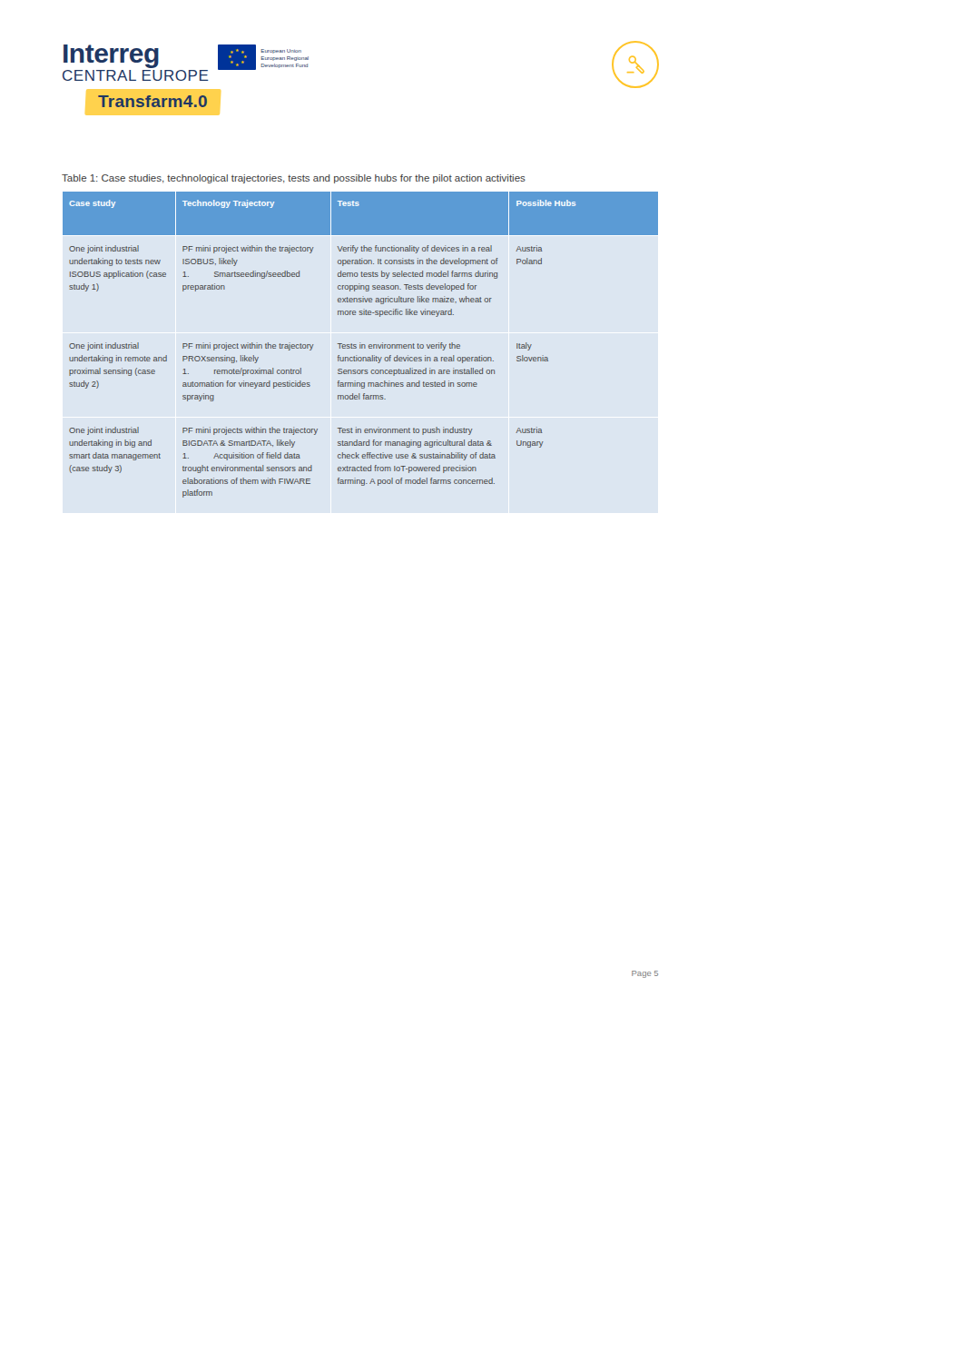Interreg CENTRAL EUROPE
★ ★ ★ ★ ★ ★ ★ ★
European Union
European Regional
Development Fund
Transfarm4.0
Table 1: Case studies, technological trajectories, tests and possible hubs for the pilot action activities
| Case study | Technology Trajectory | Tests | Possible Hubs |
| --- | --- | --- | --- |
| One joint industrial undertaking to tests new ISOBUS application (case study 1) | PF mini project within the trajectory ISOBUS, likely 1. Smartseeding/seedbed preparation | Verify the functionality of devices in a real operation. It consists in the development of demo tests by selected model farms during cropping season. Tests developed for extensive agriculture like maize, wheat or more site-specific like vineyard. | Austria Poland |
| One joint industrial undertaking in remote and proximal sensing (case study 2) | PF mini project within the trajectory PROXsensing, likely 1. remote/proximal control automation for vineyard pesticides spraying | Tests in environment to verify the functionality of devices in a real operation. Sensors conceptualized in are installed on farming machines and tested in some model farms. | Italy Slovenia |
| One joint industrial undertaking in big and smart data management (case study 3) | PF mini projects within the trajectory BIGDATA & SmartDATA, likely 1. Acquisition of field data trought environmental sensors and elaborations of them with FIWARE platform | Test in environment to push industry standard for managing agricultural data & check effective use & sustainability of data extracted from IoT-powered precision farming. A pool of model farms concerned. | Austria Ungary |
Page 5